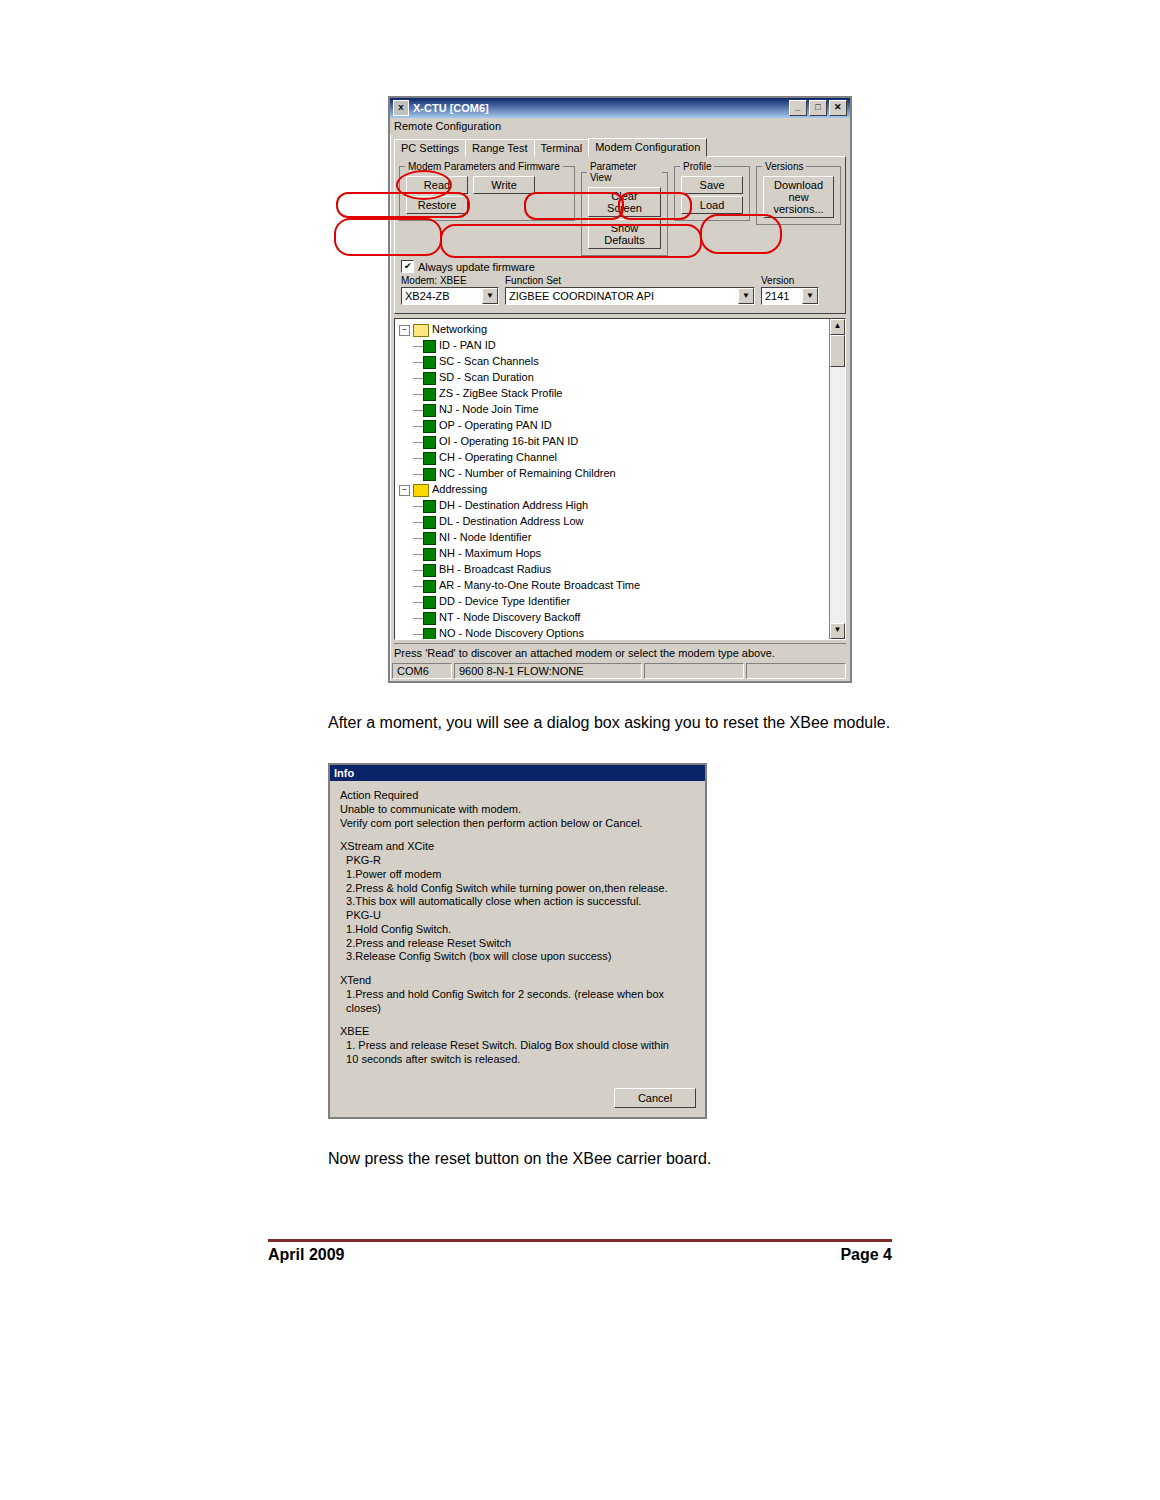XX-CTU [COM6] _□✕
Remote Configuration
PC Settings
Range Test
Terminal
Modem Configuration
Modem Parameters and Firmware Read Write Restore Parameter View Clear Screen
Show Defaults Profile Save
Load Versions Download new
versions...
✔Always update firmware
Modem: XBEE
XB24-ZB▼
Function Set
ZIGBEE COORDINATOR API▼
Version
2141▼
− Networking
— ID - PAN ID
— SC - Scan Channels
— SD - Scan Duration
— ZS - ZigBee Stack Profile
— NJ - Node Join Time
— OP - Operating PAN ID
— OI - Operating 16-bit PAN ID
— CH - Operating Channel
— NC - Number of Remaining Children
− Addressing
— DH - Destination Address High
— DL - Destination Address Low
— NI - Node Identifier
— NH - Maximum Hops
— BH - Broadcast Radius
— AR - Many-to-One Route Broadcast Time
— DD - Device Type Identifier
— NT - Node Discovery Backoff
— NO - Node Discovery Options
▲
▼
Press 'Read' to discover an attached modem or select the modem type above.
COM6
9600 8-N-1 FLOW:NONE
After a moment, you will see a dialog box asking you to reset the XBee module.
Info
Action Required
Unable to communicate with modem.
Verify com port selection then perform action below or Cancel.
XStream and XCite
PKG-R
1.Power off modem
2.Press & hold Config Switch while turning power on,then release.
3.This box will automatically close when action is successful.
PKG-U
1.Hold Config Switch.
2.Press and release Reset Switch
3.Release Config Switch (box will close upon success)
XTend
1.Press and hold Config Switch for 2 seconds. (release when box
closes)
XBEE
1. Press and release Reset Switch. Dialog Box should close within
10 seconds after switch is released.
Cancel
Now press the reset button on the XBee carrier board.
April 2009 Page 4